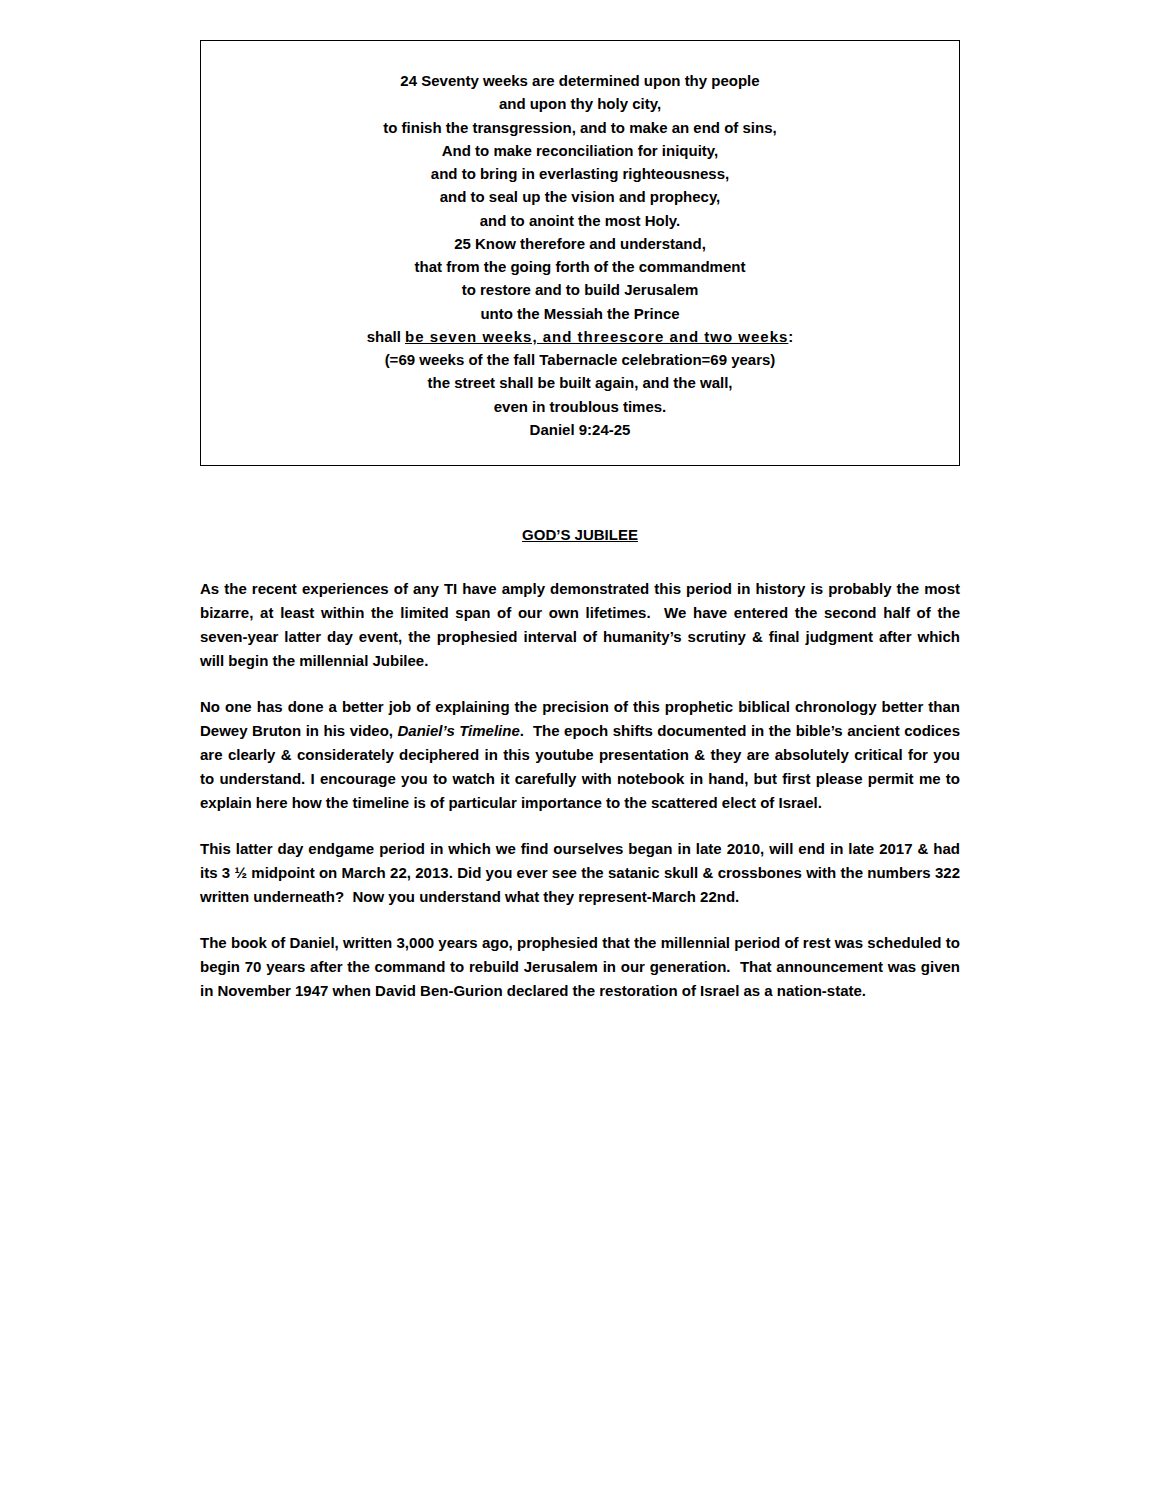24 Seventy weeks are determined upon thy people
and upon thy holy city,
to finish the transgression, and to make an end of sins,
And to make reconciliation for iniquity,
and to bring in everlasting righteousness,
and to seal up the vision and prophecy,
and to anoint the most Holy.
25 Know therefore and understand,
that from the going forth of the commandment
to restore and to build Jerusalem
unto the Messiah the Prince
shall be seven weeks, and threescore and two weeks:
(=69 weeks of the fall Tabernacle celebration=69 years)
the street shall be built again, and the wall,
even in troublous times.
Daniel 9:24-25
GOD’S JUBILEE
As the recent experiences of any TI have amply demonstrated this period in history is probably the most bizarre, at least within the limited span of our own lifetimes. We have entered the second half of the seven-year latter day event, the prophesied interval of humanity’s scrutiny & final judgment after which will begin the millennial Jubilee.
No one has done a better job of explaining the precision of this prophetic biblical chronology better than Dewey Bruton in his video, Daniel’s Timeline. The epoch shifts documented in the bible’s ancient codices are clearly & considerately deciphered in this youtube presentation & they are absolutely critical for you to understand. I encourage you to watch it carefully with notebook in hand, but first please permit me to explain here how the timeline is of particular importance to the scattered elect of Israel.
This latter day endgame period in which we find ourselves began in late 2010, will end in late 2017 & had its 3 ½ midpoint on March 22, 2013. Did you ever see the satanic skull & crossbones with the numbers 322 written underneath? Now you understand what they represent-March 22nd.
The book of Daniel, written 3,000 years ago, prophesied that the millennial period of rest was scheduled to begin 70 years after the command to rebuild Jerusalem in our generation. That announcement was given in November 1947 when David Ben-Gurion declared the restoration of Israel as a nation-state.